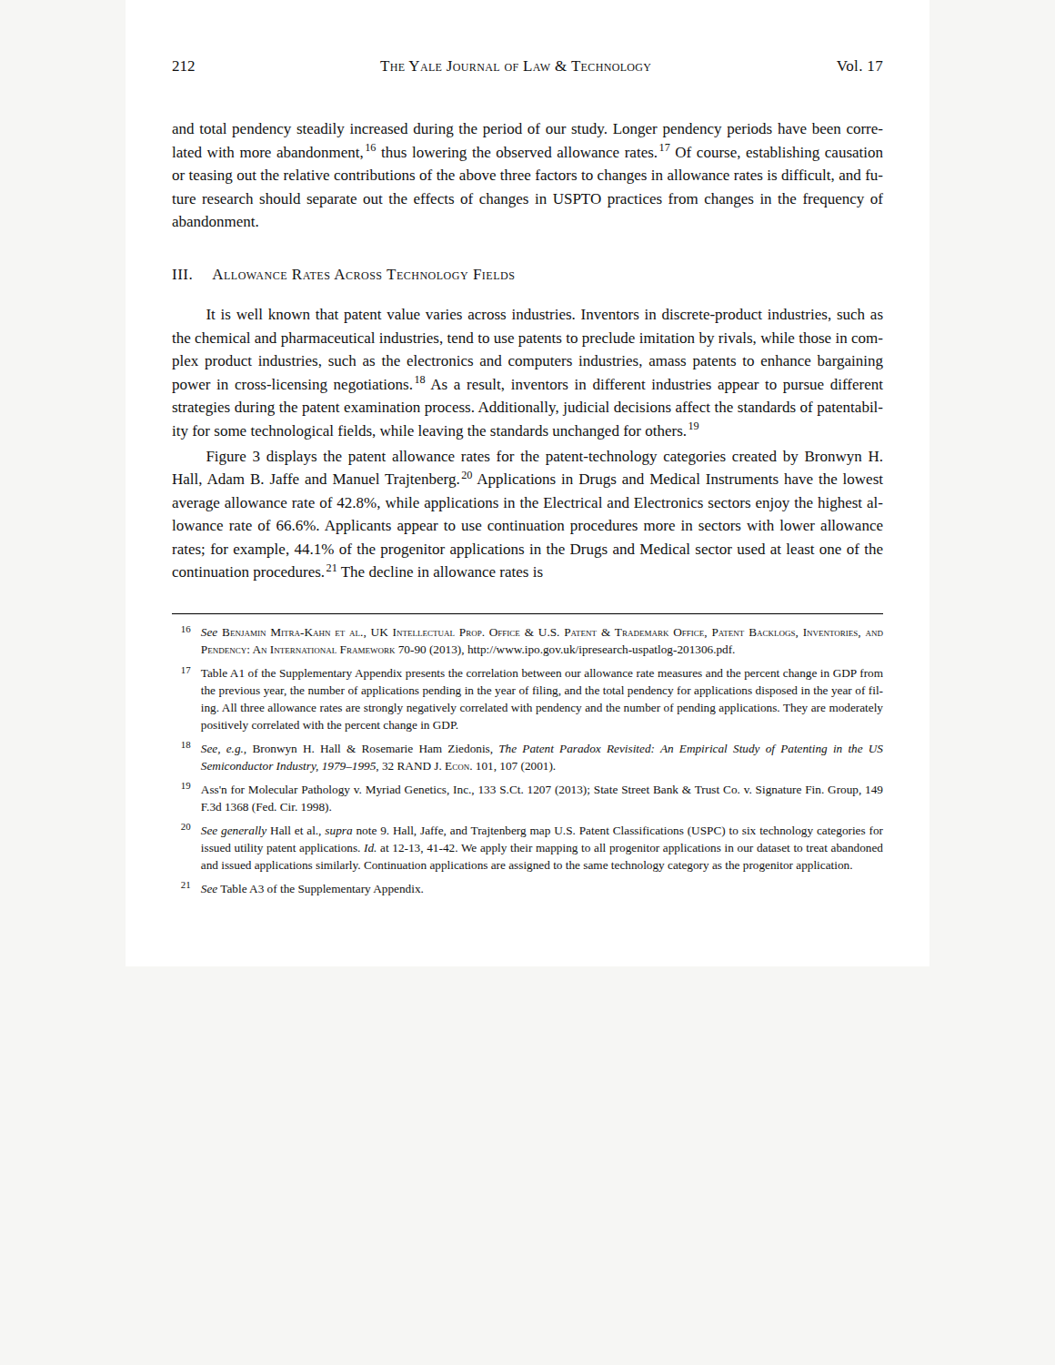212 The Yale Journal of Law & Technology Vol. 17
and total pendency steadily increased during the period of our study. Longer pendency periods have been correlated with more abandonment,16 thus lowering the observed allowance rates.17 Of course, establishing causation or teasing out the relative contributions of the above three factors to changes in allowance rates is difficult, and future research should separate out the effects of changes in USPTO practices from changes in the frequency of abandonment.
III. Allowance Rates Across Technology Fields
It is well known that patent value varies across industries. Inventors in discrete-product industries, such as the chemical and pharmaceutical industries, tend to use patents to preclude imitation by rivals, while those in complex product industries, such as the electronics and computers industries, amass patents to enhance bargaining power in cross-licensing negotiations.18 As a result, inventors in different industries appear to pursue different strategies during the patent examination process. Additionally, judicial decisions affect the standards of patentability for some technological fields, while leaving the standards unchanged for others.19
Figure 3 displays the patent allowance rates for the patent-technology categories created by Bronwyn H. Hall, Adam B. Jaffe and Manuel Trajtenberg.20 Applications in Drugs and Medical Instruments have the lowest average allowance rate of 42.8%, while applications in the Electrical and Electronics sectors enjoy the highest allowance rate of 66.6%. Applicants appear to use continuation procedures more in sectors with lower allowance rates; for example, 44.1% of the progenitor applications in the Drugs and Medical sector used at least one of the continuation procedures.21 The decline in allowance rates is
See Benjamin Mitra-Kahn et al., UK Intellectual Prop. Office & U.S. Patent & Trademark Office, Patent Backlogs, Inventories, and Pendency: An International Framework 70-90 (2013), http://www.ipo.gov.uk/ipresearch-uspatlog-201306.pdf.
Table A1 of the Supplementary Appendix presents the correlation between our allowance rate measures and the percent change in GDP from the previous year, the number of applications pending in the year of filing, and the total pendency for applications disposed in the year of filing. All three allowance rates are strongly negatively correlated with pendency and the number of pending applications. They are moderately positively correlated with the percent change in GDP.
See, e.g., Bronwyn H. Hall & Rosemarie Ham Ziedonis, The Patent Paradox Revisited: An Empirical Study of Patenting in the US Semiconductor Industry, 1979–1995, 32 RAND J. Econ. 101, 107 (2001).
Ass'n for Molecular Pathology v. Myriad Genetics, Inc., 133 S.Ct. 1207 (2013); State Street Bank & Trust Co. v. Signature Fin. Group, 149 F.3d 1368 (Fed. Cir. 1998).
See generally Hall et al., supra note 9. Hall, Jaffe, and Trajtenberg map U.S. Patent Classifications (USPC) to six technology categories for issued utility patent applications. Id. at 12-13, 41-42. We apply their mapping to all progenitor applications in our dataset to treat abandoned and issued applications similarly. Continuation applications are assigned to the same technology category as the progenitor application.
See Table A3 of the Supplementary Appendix.